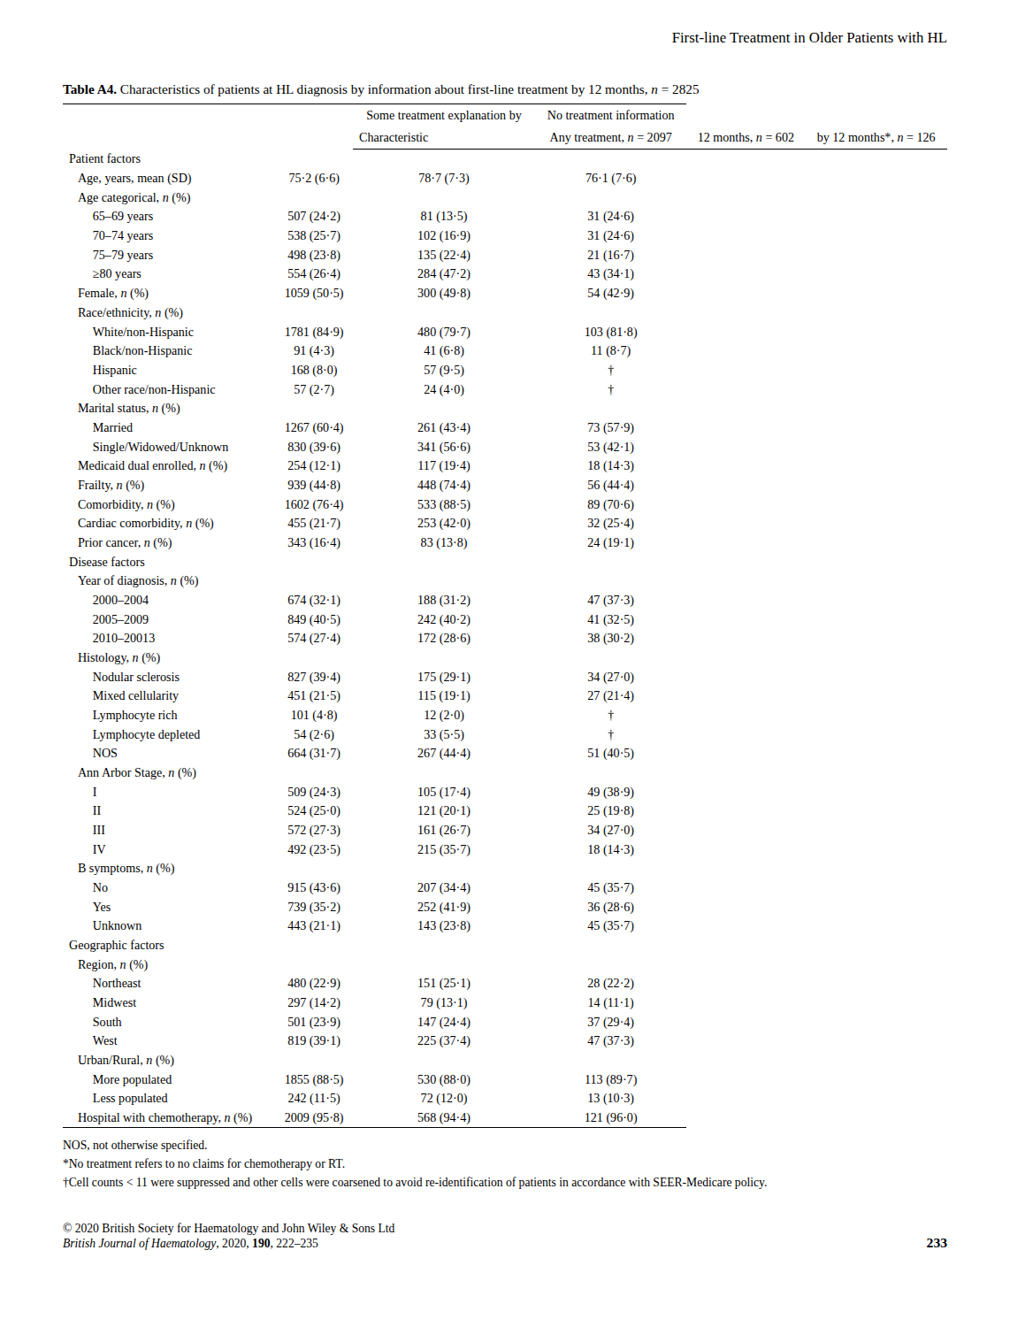First-line Treatment in Older Patients with HL
Table A4. Characteristics of patients at HL diagnosis by information about first-line treatment by 12 months, n = 2825
| | | Some treatment explanation by | No treatment information |
| --- | --- | --- | --- |
| Characteristic | Any treatment, n = 2097 | 12 months, n = 602 | by 12 months*, n = 126 |
| Patient factors | | | |
| Age, years, mean (SD) | 75·2 (6·6) | 78·7 (7·3) | 76·1 (7·6) |
| Age categorical, n (%) | | | |
| 65–69 years | 507 (24·2) | 81 (13·5) | 31 (24·6) |
| 70–74 years | 538 (25·7) | 102 (16·9) | 31 (24·6) |
| 75–79 years | 498 (23·8) | 135 (22·4) | 21 (16·7) |
| ≥80 years | 554 (26·4) | 284 (47·2) | 43 (34·1) |
| Female, n (%) | 1059 (50·5) | 300 (49·8) | 54 (42·9) |
| Race/ethnicity, n (%) | | | |
| White/non-Hispanic | 1781 (84·9) | 480 (79·7) | 103 (81·8) |
| Black/non-Hispanic | 91 (4·3) | 41 (6·8) | 11 (8·7) |
| Hispanic | 168 (8·0) | 57 (9·5) | † |
| Other race/non-Hispanic | 57 (2·7) | 24 (4·0) | † |
| Marital status, n (%) | | | |
| Married | 1267 (60·4) | 261 (43·4) | 73 (57·9) |
| Single/Widowed/Unknown | 830 (39·6) | 341 (56·6) | 53 (42·1) |
| Medicaid dual enrolled, n (%) | 254 (12·1) | 117 (19·4) | 18 (14·3) |
| Frailty, n (%) | 939 (44·8) | 448 (74·4) | 56 (44·4) |
| Comorbidity, n (%) | 1602 (76·4) | 533 (88·5) | 89 (70·6) |
| Cardiac comorbidity, n (%) | 455 (21·7) | 253 (42·0) | 32 (25·4) |
| Prior cancer, n (%) | 343 (16·4) | 83 (13·8) | 24 (19·1) |
| Disease factors | | | |
| Year of diagnosis, n (%) | | | |
| 2000–2004 | 674 (32·1) | 188 (31·2) | 47 (37·3) |
| 2005–2009 | 849 (40·5) | 242 (40·2) | 41 (32·5) |
| 2010–20013 | 574 (27·4) | 172 (28·6) | 38 (30·2) |
| Histology, n (%) | | | |
| Nodular sclerosis | 827 (39·4) | 175 (29·1) | 34 (27·0) |
| Mixed cellularity | 451 (21·5) | 115 (19·1) | 27 (21·4) |
| Lymphocyte rich | 101 (4·8) | 12 (2·0) | † |
| Lymphocyte depleted | 54 (2·6) | 33 (5·5) | † |
| NOS | 664 (31·7) | 267 (44·4) | 51 (40·5) |
| Ann Arbor Stage, n (%) | | | |
| I | 509 (24·3) | 105 (17·4) | 49 (38·9) |
| II | 524 (25·0) | 121 (20·1) | 25 (19·8) |
| III | 572 (27·3) | 161 (26·7) | 34 (27·0) |
| IV | 492 (23·5) | 215 (35·7) | 18 (14·3) |
| B symptoms, n (%) | | | |
| No | 915 (43·6) | 207 (34·4) | 45 (35·7) |
| Yes | 739 (35·2) | 252 (41·9) | 36 (28·6) |
| Unknown | 443 (21·1) | 143 (23·8) | 45 (35·7) |
| Geographic factors | | | |
| Region, n (%) | | | |
| Northeast | 480 (22·9) | 151 (25·1) | 28 (22·2) |
| Midwest | 297 (14·2) | 79 (13·1) | 14 (11·1) |
| South | 501 (23·9) | 147 (24·4) | 37 (29·4) |
| West | 819 (39·1) | 225 (37·4) | 47 (37·3) |
| Urban/Rural, n (%) | | | |
| More populated | 1855 (88·5) | 530 (88·0) | 113 (89·7) |
| Less populated | 242 (11·5) | 72 (12·0) | 13 (10·3) |
| Hospital with chemotherapy, n (%) | 2009 (95·8) | 568 (94·4) | 121 (96·0) |
NOS, not otherwise specified.
*No treatment refers to no claims for chemotherapy or RT.
†Cell counts < 11 were suppressed and other cells were coarsened to avoid re-identification of patients in accordance with SEER-Medicare policy.
© 2020 British Society for Haematology and John Wiley & Sons Ltd
British Journal of Haematology, 2020, 190, 222–235
233